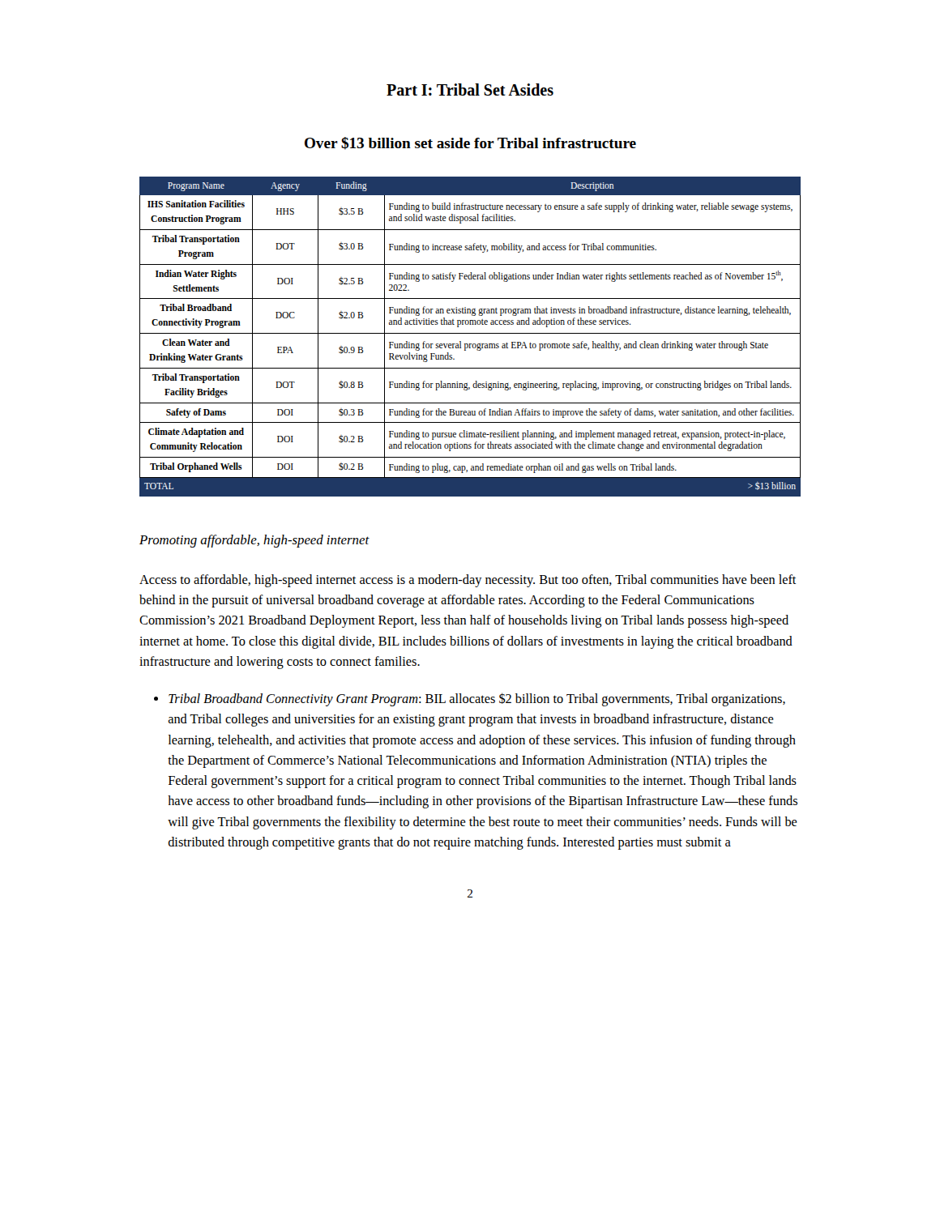Part I: Tribal Set Asides
Over $13 billion set aside for Tribal infrastructure
| Program Name | Agency | Funding | Description |
| --- | --- | --- | --- |
| IHS Sanitation Facilities Construction Program | HHS | $3.5 B | Funding to build infrastructure necessary to ensure a safe supply of drinking water, reliable sewage systems, and solid waste disposal facilities. |
| Tribal Transportation Program | DOT | $3.0 B | Funding to increase safety, mobility, and access for Tribal communities. |
| Indian Water Rights Settlements | DOI | $2.5 B | Funding to satisfy Federal obligations under Indian water rights settlements reached as of November 15 th , 2022. |
| Tribal Broadband Connectivity Program | DOC | $2.0 B | Funding for an existing grant program that invests in broadband infrastructure, distance learning, telehealth, and activities that promote access and adoption of these services. |
| Clean Water and Drinking Water Grants | EPA | $0.9 B | Funding for several programs at EPA to promote safe, healthy, and clean drinking water through State Revolving Funds. |
| Tribal Transportation Facility Bridges | DOT | $0.8 B | Funding for planning, designing, engineering, replacing, improving, or constructing bridges on Tribal lands. |
| Safety of Dams | DOI | $0.3 B | Funding for the Bureau of Indian Affairs to improve the safety of dams, water sanitation, and other facilities. |
| Climate Adaptation and Community Relocation | DOI | $0.2 B | Funding to pursue climate-resilient planning, and implement managed retreat, expansion, protect-in-place, and relocation options for threats associated with the climate change and environmental degradation |
| Tribal Orphaned Wells | DOI | $0.2 B | Funding to plug, cap, and remediate orphan oil and gas wells on Tribal lands. |
| TOTAL | | | > $13 billion |
Promoting affordable, high-speed internet
Access to affordable, high-speed internet access is a modern-day necessity. But too often, Tribal communities have been left behind in the pursuit of universal broadband coverage at affordable rates. According to the Federal Communications Commission’s 2021 Broadband Deployment Report, less than half of households living on Tribal lands possess high-speed internet at home. To close this digital divide, BIL includes billions of dollars of investments in laying the critical broadband infrastructure and lowering costs to connect families.
Tribal Broadband Connectivity Grant Program: BIL allocates $2 billion to Tribal governments, Tribal organizations, and Tribal colleges and universities for an existing grant program that invests in broadband infrastructure, distance learning, telehealth, and activities that promote access and adoption of these services. This infusion of funding through the Department of Commerce’s National Telecommunications and Information Administration (NTIA) triples the Federal government’s support for a critical program to connect Tribal communities to the internet. Though Tribal lands have access to other broadband funds—including in other provisions of the Bipartisan Infrastructure Law—these funds will give Tribal governments the flexibility to determine the best route to meet their communities’ needs. Funds will be distributed through competitive grants that do not require matching funds. Interested parties must submit a
2